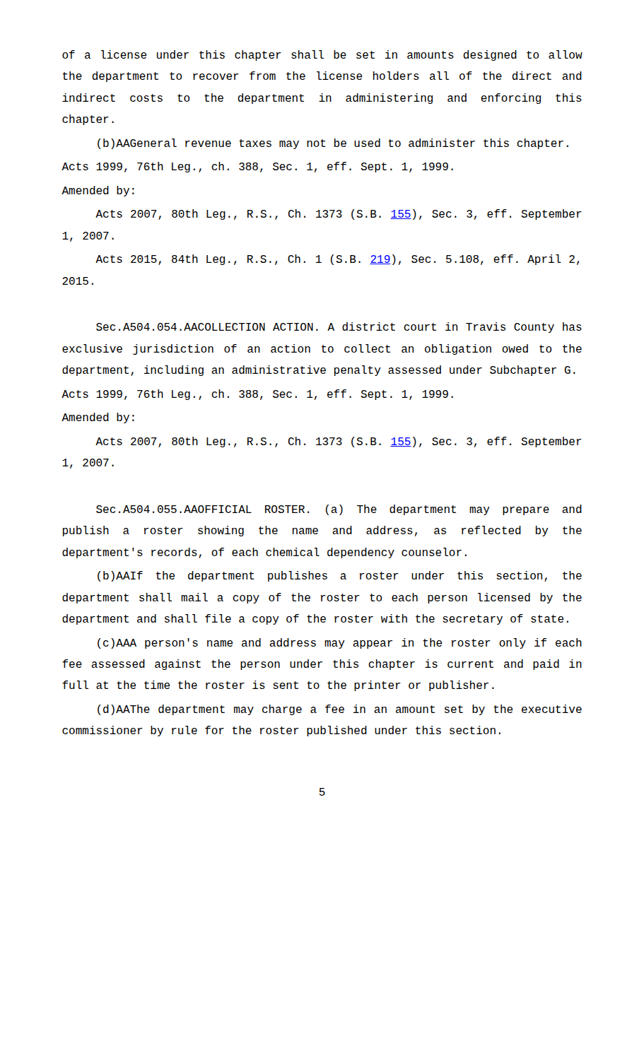of a license under this chapter shall be set in amounts designed to allow the department to recover from the license holders all of the direct and indirect costs to the department in administering and enforcing this chapter.
(b)AAGeneral revenue taxes may not be used to administer this chapter.
Acts 1999, 76th Leg., ch. 388, Sec. 1, eff. Sept. 1, 1999.
Amended by:
Acts 2007, 80th Leg., R.S., Ch. 1373 (S.B. 155), Sec. 3, eff. September 1, 2007.
Acts 2015, 84th Leg., R.S., Ch. 1 (S.B. 219), Sec. 5.108, eff. April 2, 2015.
Sec.A504.054.AACOLLECTION ACTION. A district court in Travis County has exclusive jurisdiction of an action to collect an obligation owed to the department, including an administrative penalty assessed under Subchapter G.
Acts 1999, 76th Leg., ch. 388, Sec. 1, eff. Sept. 1, 1999.
Amended by:
Acts 2007, 80th Leg., R.S., Ch. 1373 (S.B. 155), Sec. 3, eff. September 1, 2007.
Sec.A504.055.AAOFFICIAL ROSTER. (a) The department may prepare and publish a roster showing the name and address, as reflected by the department's records, of each chemical dependency counselor.
(b)AAIf the department publishes a roster under this section, the department shall mail a copy of the roster to each person licensed by the department and shall file a copy of the roster with the secretary of state.
(c)AAA person's name and address may appear in the roster only if each fee assessed against the person under this chapter is current and paid in full at the time the roster is sent to the printer or publisher.
(d)AAThe department may charge a fee in an amount set by the executive commissioner by rule for the roster published under this section.
5